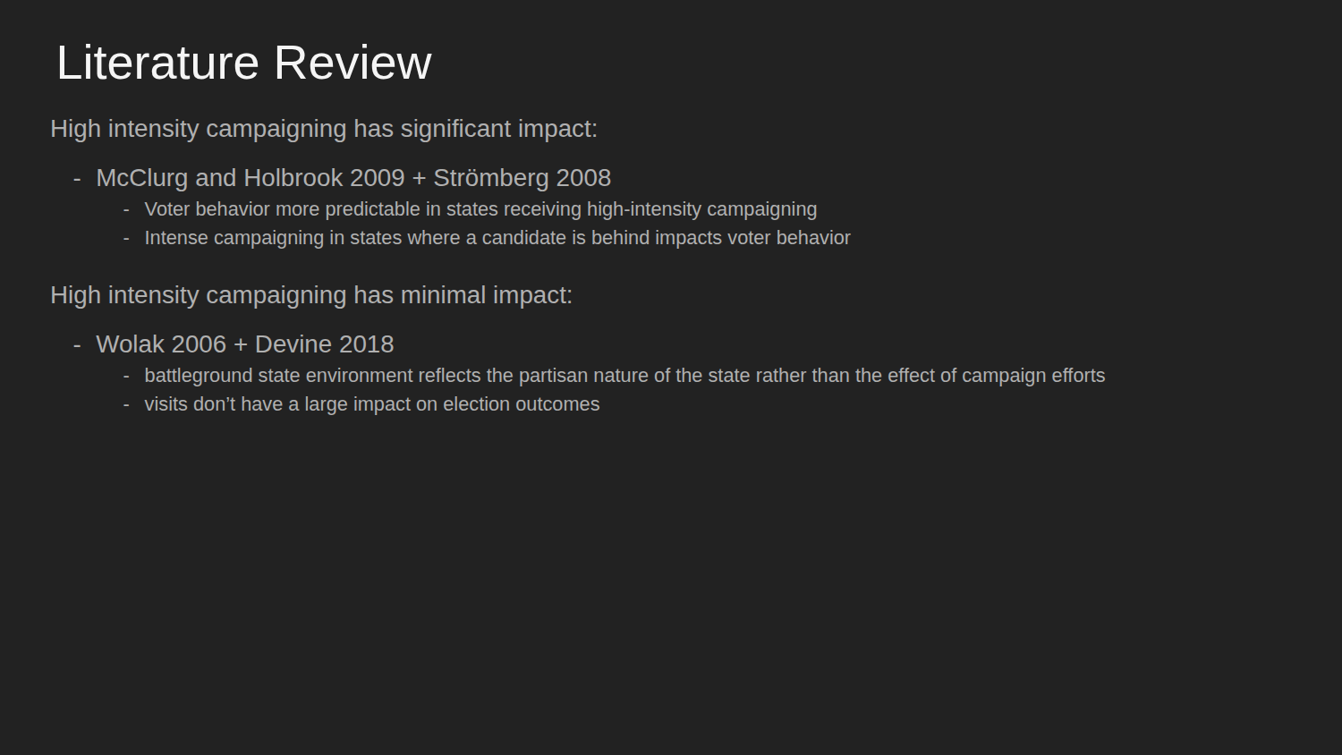Literature Review
High intensity campaigning has significant impact:
McClurg and Holbrook 2009 + Strömberg 2008
Voter behavior more predictable in states receiving high-intensity campaigning
Intense campaigning in states where a candidate is behind impacts voter behavior
High intensity campaigning has minimal impact:
Wolak 2006 + Devine 2018
battleground state environment reflects the partisan nature of the state rather than the effect of campaign efforts
visits don’t have a large impact on election outcomes